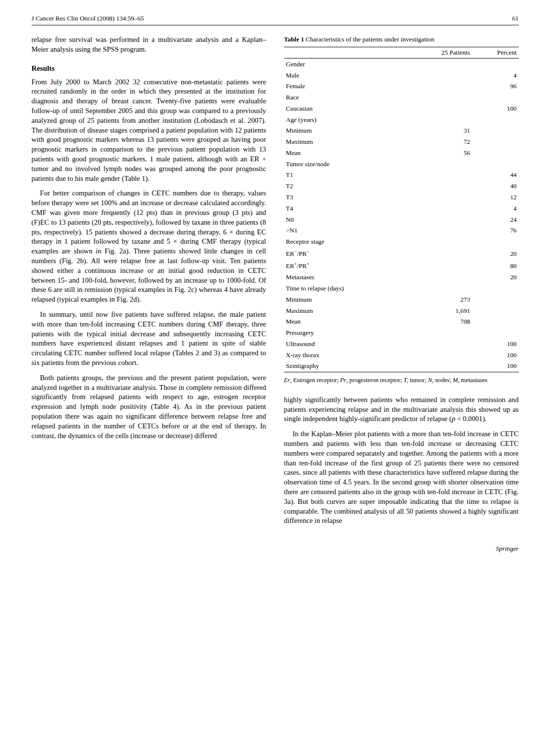J Cancer Res Clin Oncol (2008) 134:59–65 61
relapse free survival was performed in a multivariate analysis and a Kaplan–Meier analysis using the SPSS program.
Results
From July 2000 to March 2002 32 consecutive non-metastatic patients were recruited randomly in the order in which they presented at the institution for diagnosis and therapy of breast cancer. Twenty-five patients were evaluable follow-up of until September 2005 and this group was compared to a previously analyzed group of 25 patients from another institution (Lobodasch et al. 2007). The distribution of disease stages comprised a patient population with 12 patients with good prognostic markers whereas 13 patients were grouped as having poor prognostic markers in comparison to the previous patient population with 13 patients with good prognostic markers. 1 male patient, although with an ER + tumor and no involved lymph nodes was grouped among the poor prognostic patients due to his male gender (Table 1).
For better comparison of changes in CETC numbers due to therapy, values before therapy were set 100% and an increase or decrease calculated accordingly. CMF was given more frequently (12 pts) than in previous group (3 pts) and (F)EC to 13 patients (20 pts, respectively), followed by taxane in three patients (8 pts, respectively). 15 patients showed a decrease during therapy, 6 × during EC therapy in 1 patient followed by taxane and 5 × during CMF therapy (typical examples are shown in Fig. 2a). Three patients showed little changes in cell numbers (Fig. 2b). All were relapse free at last follow-up visit. Ten patients showed either a continuous increase or an initial good reduction in CETC between 15- and 100-fold, however, followed by an increase up to 1000-fold. Of these 6 are still in remission (typical examples in Fig. 2c) whereas 4 have already relapsed (typical examples in Fig. 2d).
In summary, until now five patients have suffered relapse, the male patient with more than ten-fold increasing CETC numbers during CMF therapy, three patients with the typical initial decrease and subsequently increasing CETC numbers have experienced distant relapses and 1 patient in spite of stable circulating CETC number suffered local relapse (Tables 2 and 3) as compared to six patients from the previous cohort.
Both patients groups, the previous and the present patient population, were analyzed together in a multivariate analysis. Those in complete remission differed significantly from relapsed patients with respect to age, estrogen receptor expression and lymph node positivity (Table 4). As in the previous patient population there was again no significant difference between relapse free and relapsed patients in the number of CETCs before or at the end of therapy. In contrast, the dynamics of the cells (increase or decrease) differed
Table 1 Characteristics of the patients under investigation
| | 25 Patients | Percent |
| --- | --- | --- |
| Gender | | |
| Male | | 4 |
| Female | | 96 |
| Race | | |
| Caucasian | | 100 |
| Age (years) | | |
| Minimum | 31 | |
| Maximum | 72 | |
| Mean | 56 | |
| Tumor size/node | | |
| T1 | | 44 |
| T2 | | 40 |
| T3 | | 12 |
| T4 | | 4 |
| N0 | | 24 |
| >N1 | | 76 |
| Receptor stage | | |
| ER − /PR − | | 20 |
| ER + /PR + | | 80 |
| Metastases | | 20 |
| Time to relapse (days) | | |
| Minimum | 273 | |
| Maximum | 1,691 | |
| Mean | 708 | |
| Presurgery | | |
| Ultrasound | | 100 |
| X-ray thorax | | 100 |
| Szintigraphy | | 100 |
Er, Estrogen receptor; Pr, progesteron receptor; T, tumor; N, nodes; M, metastases
highly significantly between patients who remained in complete remission and patients experiencing relapse and in the multivariate analysis this showed up as single independent highly-significant predictor of relapse (p < 0.0001).
In the Kaplan–Meier plot patients with a more than ten-fold increase in CETC numbers and patients with less than ten-fold increase or decreasing CETC numbers were compared separately and together. Among the patients with a more than ten-fold increase of the first group of 25 patients there were no censored cases, since all patients with these characteristics have suffered relapse during the observation time of 4.5 years. In the second group with shorter observation time there are censored patients also in the group with ten-fold increase in CETC (Fig. 3a). But both curves are super imposable indicating that the time to relapse is comparable. The combined analysis of all 50 patients showed a highly significant difference in relapse
Springer